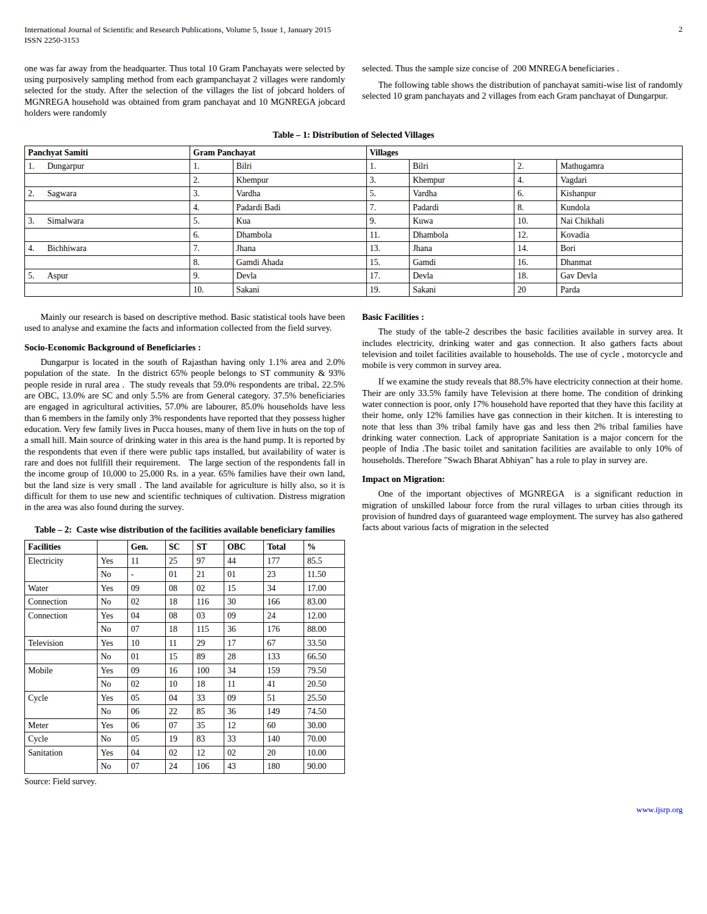International Journal of Scientific and Research Publications, Volume 5, Issue 1, January 2015
ISSN 2250-3153
2
one was far away from the headquarter. Thus total 10 Gram Panchayats were selected by using purposively sampling method from each grampanchayat 2 villages were randomly selected for the study. After the selection of the villages the list of jobcard holders of MGNREGA household was obtained from gram panchayat and 10 MGNREGA jobcard holders were randomly
selected. Thus the sample size concise of 200 MNREGA beneficiaries .
The following table shows the distribution of panchayat samiti-wise list of randomly selected 10 gram panchayats and 2 villages from each Gram panchayat of Dungarpur.
Table – 1: Distribution of Selected Villages
| Panchyat Samiti | Gram Panchayat | Villages |
| --- | --- | --- |
| 1. Dungarpur | 1. | Bilri | 1. | Bilri | 2. | Mathugamra |
| | 2. | Khempur | 3. | Khempur | 4. | Vagdari |
| 2. Sagwara | 3. | Vardha | 5. | Vardha | 6. | Kishanpur |
| | 4. | Padardi Badi | 7. | Padardi | 8. | Kundola |
| 3. Simalwara | 5. | Kua | 9. | Kuwa | 10. | Nai Chikhali |
| | 6. | Dhambola | 11. | Dhambola | 12. | Kovadia |
| 4. Bichhiwara | 7. | Jhana | 13. | Jhana | 14. | Bori |
| | 8. | Gamdi Ahada | 15. | Gamdi | 16. | Dhanmat |
| 5. Aspur | 9. | Devla | 17. | Devla | 18. | Gav Devla |
| | 10. | Sakani | 19. | Sakani | 20 | Parda |
Mainly our research is based on descriptive method. Basic statistical tools have been used to analyse and examine the facts and information collected from the field survey.
Socio-Economic Background of Beneficiaries :
Dungarpur is located in the south of Rajasthan having only 1.1% area and 2.0% population of the state. In the district 65% people belongs to ST community & 93% people reside in rural area . The study reveals that 59.0% respondents are tribal, 22.5% are OBC, 13.0% are SC and only 5.5% are from General category. 37.5% beneficiaries are engaged in agricultural activities, 57.0% are labourer, 85.0% households have less than 6 members in the family only 3% respondents have reported that they possess higher education. Very few family lives in Pucca houses, many of them live in huts on the top of a small hill. Main source of drinking water in this area is the hand pump. It is reported by the respondents that even if there were public taps installed, but availability of water is rare and does not fullfill their requirement. The large section of the respondents fall in the income group of 10,000 to 25,000 Rs. in a year. 65% families have their own land, but the land size is very small . The land available for agriculture is hilly also, so it is difficult for them to use new and scientific techniques of cultivation. Distress migration in the area was also found during the survey.
Table – 2: Caste wise distribution of the facilities available beneficiary families
| Facilities | | Gen. | SC | ST | OBC | Total | % |
| --- | --- | --- | --- | --- | --- | --- | --- |
| Electricity | Yes | 11 | 25 | 97 | 44 | 177 | 85.5 |
| No | - | 01 | 21 | 01 | 23 | 11.50 |
| Water | Yes | 09 | 08 | 02 | 15 | 34 | 17.00 |
| Connection | No | 02 | 18 | 116 | 30 | 166 | 83.00 |
| Connection | Yes | 04 | 08 | 03 | 09 | 24 | 12.00 |
| No | 07 | 18 | 115 | 36 | 176 | 88.00 |
| Television | Yes | 10 | 11 | 29 | 17 | 67 | 33.50 |
| | No | 01 | 15 | 89 | 28 | 133 | 66.50 |
| Mobile | Yes | 09 | 16 | 100 | 34 | 159 | 79.50 |
| No | 02 | 10 | 18 | 11 | 41 | 20.50 |
| Cycle | Yes | 05 | 04 | 33 | 09 | 51 | 25.50 |
| No | 06 | 22 | 85 | 36 | 149 | 74.50 |
| Meter | Yes | 06 | 07 | 35 | 12 | 60 | 30.00 |
| Cycle | No | 05 | 19 | 83 | 33 | 140 | 70.00 |
| Sanitation | Yes | 04 | 02 | 12 | 02 | 20 | 10.00 |
| No | 07 | 24 | 106 | 43 | 180 | 90.00 |
Source: Field survey.
Basic Facilities :
The study of the table-2 describes the basic facilities available in survey area. It includes electricity, drinking water and gas connection. It also gathers facts about television and toilet facilities available to households. The use of cycle , motorcycle and mobile is very common in survey area.
If we examine the study reveals that 88.5% have electricity connection at their home. Their are only 33.5% family have Television at there home. The condition of drinking water connection is poor, only 17% household have reported that they have this facility at their home, only 12% families have gas connection in their kitchen. It is interesting to note that less than 3% tribal family have gas and less then 2% tribal families have drinking water connection. Lack of appropriate Sanitation is a major concern for the people of India .The basic toilet and sanitation facilities are available to only 10% of households. Therefore "Swach Bharat Abhiyan" has a role to play in survey are.
Impact on Migration:
One of the important objectives of MGNREGA is a significant reduction in migration of unskilled labour force from the rural villages to urban cities through its provision of hundred days of guaranteed wage employment. The survey has also gathered facts about various facts of migration in the selected
www.ijsrp.org